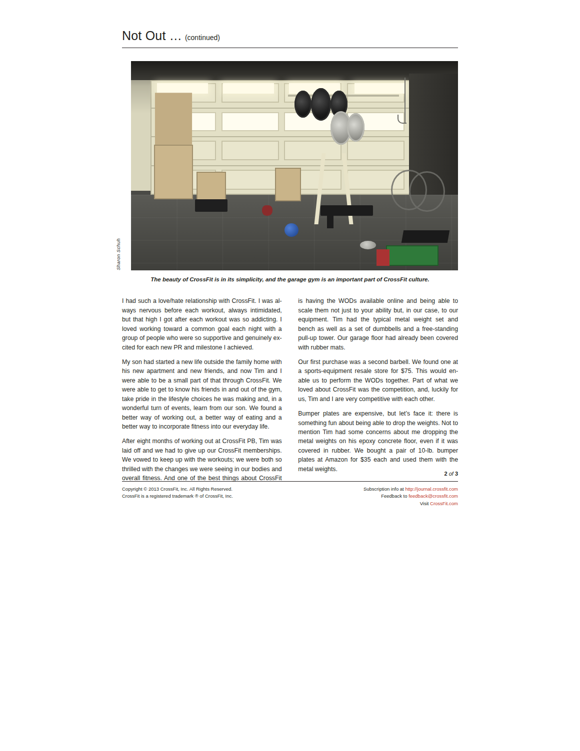Not Out …
(continued)
Sharon Schuh
The beauty of CrossFit is in its simplicity, and the garage gym is an important part of CrossFit culture.
I had such a love/hate relationship with CrossFit. I was always nervous before each workout, always intimidated, but that high I got after each workout was so addicting. I loved working toward a common goal each night with a group of people who were so supportive and genuinely excited for each new PR and milestone I achieved.
My son had started a new life outside the family home with his new apartment and new friends, and now Tim and I were able to be a small part of that through CrossFit. We were able to get to know his friends in and out of the gym, take pride in the lifestyle choices he was making and, in a wonderful turn of events, learn from our son. We found a better way of working out, a better way of eating and a better way to incorporate fitness into our everyday life.
After eight months of working out at CrossFit PB, Tim was laid off and we had to give up our CrossFit memberships. We vowed to keep up with the workouts; we were both so thrilled with the changes we were seeing in our bodies and overall fitness. And one of the best things about CrossFit is having the WODs available online and being able to scale them not just to your ability but, in our case, to our equipment. Tim had the typical metal weight set and bench as well as a set of dumbbells and a free-standing pull-up tower. Our garage floor had already been covered with rubber mats.
Our first purchase was a second barbell. We found one at a sports-equipment resale store for $75. This would enable us to perform the WODs together. Part of what we loved about CrossFit was the competition, and, luckily for us, Tim and I are very competitive with each other.
Bumper plates are expensive, but let’s face it: there is something fun about being able to drop the weights. Not to mention Tim had some concerns about me dropping the metal weights on his epoxy concrete floor, even if it was covered in rubber. We bought a pair of 10-lb. bumper plates at Amazon for $35 each and used them with the metal weights.
2 of 3
Copyright © 2013 CrossFit, Inc. All Rights Reserved.
CrossFit is a registered trademark ® of CrossFit, Inc.
Subscription info at http://journal.crossfit.com
Feedback to feedback@crossfit.com
Visit CrossFit.com